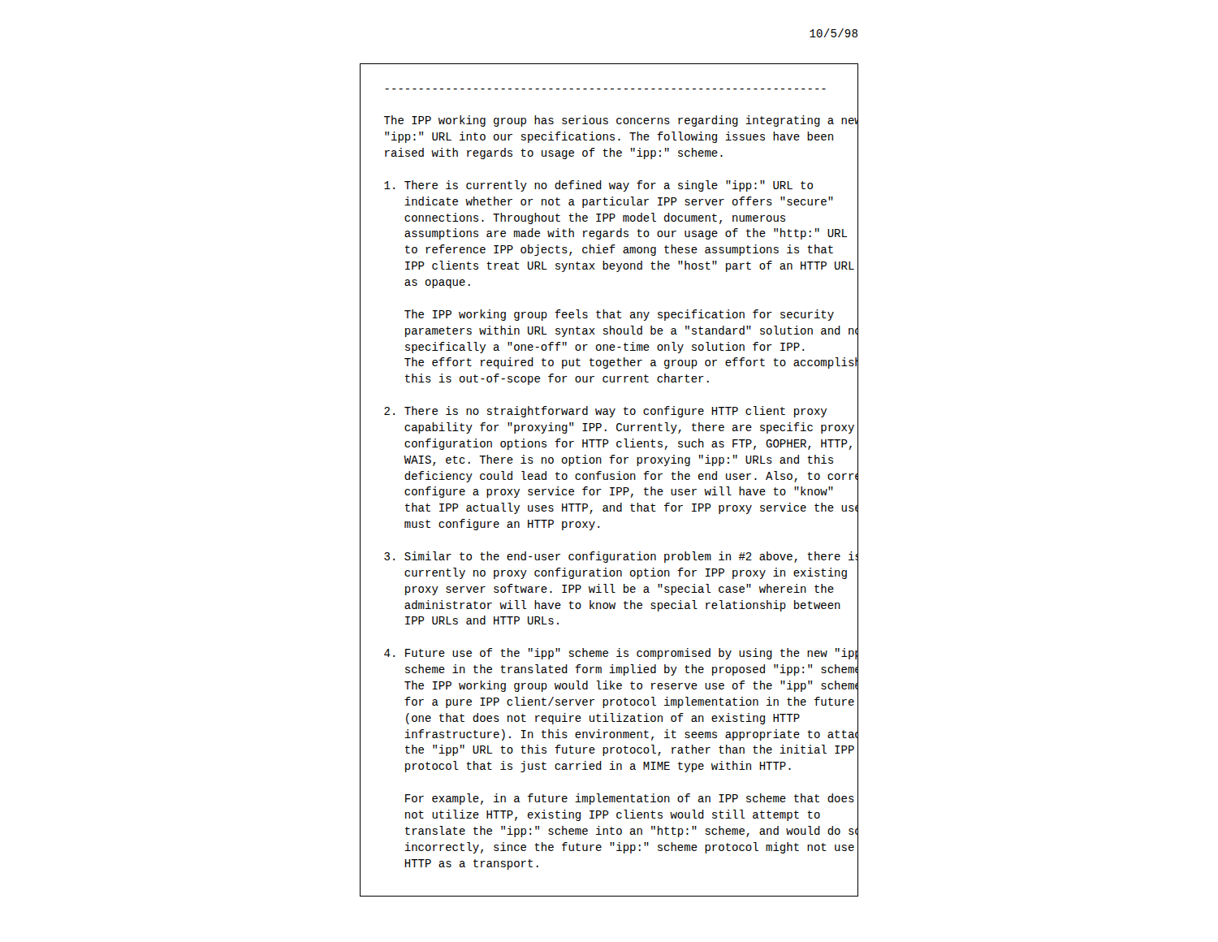10/5/98
-----------------------------------------------------------------

The IPP working group has serious concerns regarding integrating a new
"ipp:" URL into our specifications. The following issues have been
raised with regards to usage of the "ipp:" scheme.

1. There is currently no defined way for a single "ipp:" URL to
   indicate whether or not a particular IPP server offers "secure"
   connections. Throughout the IPP model document, numerous
   assumptions are made with regards to our usage of the "http:" URL
   to reference IPP objects, chief among these assumptions is that
   IPP clients treat URL syntax beyond the "host" part of an HTTP URL
   as opaque.

   The IPP working group feels that any specification for security
   parameters within URL syntax should be a "standard" solution and not
   specifically a "one-off" or one-time only solution for IPP.
   The effort required to put together a group or effort to accomplish
   this is out-of-scope for our current charter.

2. There is no straightforward way to configure HTTP client proxy
   capability for "proxying" IPP. Currently, there are specific proxy
   configuration options for HTTP clients, such as FTP, GOPHER, HTTP,
   WAIS, etc. There is no option for proxying "ipp:" URLs and this
   deficiency could lead to confusion for the end user. Also, to correctly
   configure a proxy service for IPP, the user will have to "know"
   that IPP actually uses HTTP, and that for IPP proxy service the user
   must configure an HTTP proxy.

3. Similar to the end-user configuration problem in #2 above, there is
   currently no proxy configuration option for IPP proxy in existing
   proxy server software. IPP will be a "special case" wherein the
   administrator will have to know the special relationship between
   IPP URLs and HTTP URLs.

4. Future use of the "ipp" scheme is compromised by using the new "ipp"
   scheme in the translated form implied by the proposed "ipp:" scheme.
   The IPP working group would like to reserve use of the "ipp" scheme
   for a pure IPP client/server protocol implementation in the future
   (one that does not require utilization of an existing HTTP
   infrastructure). In this environment, it seems appropriate to attach
   the "ipp" URL to this future protocol, rather than the initial IPP
   protocol that is just carried in a MIME type within HTTP.

   For example, in a future implementation of an IPP scheme that does
   not utilize HTTP, existing IPP clients would still attempt to
   translate the "ipp:" scheme into an "http:" scheme, and would do so
   incorrectly, since the future "ipp:" scheme protocol might not use
   HTTP as a transport.